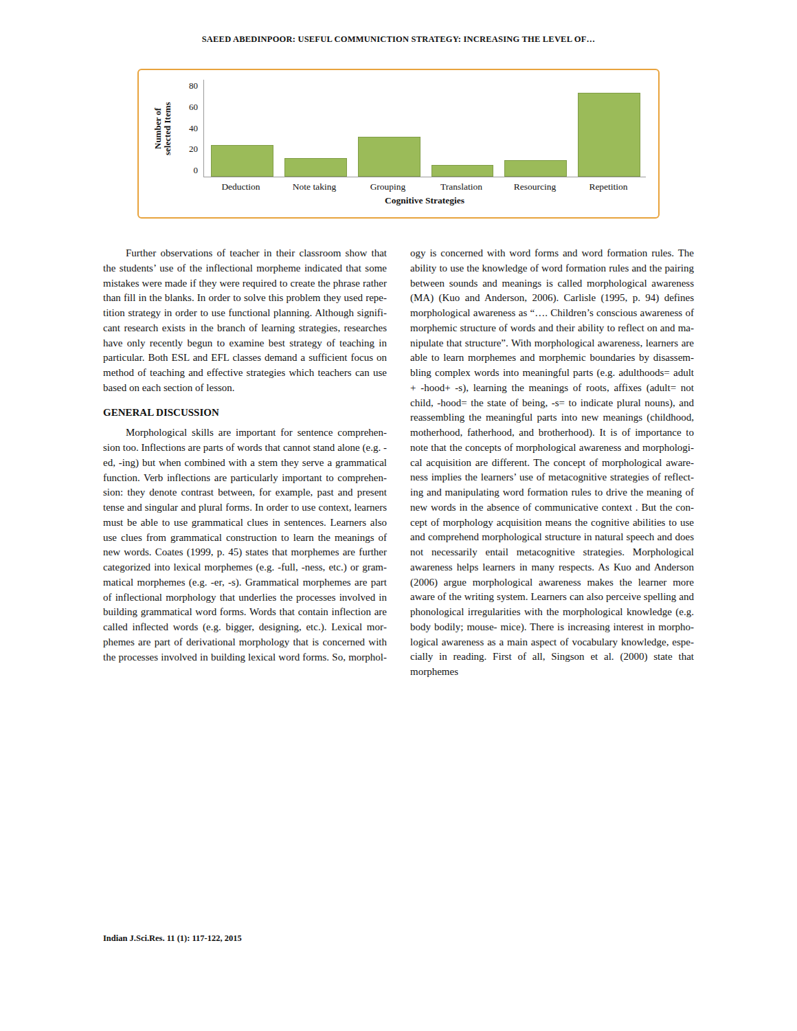Saeed Abedinpoor: Useful Communiction Strategy: Increasing the Level of…
Number of
selected Items
80 60 40 20 0
Deduction
Note taking
Grouping
Translation
Resourcing
Repetition
Cognitive Strategies
Further observations of teacher in their classroom show that the students’ use of the inflectional morpheme indicated that some mistakes were made if they were required to create the phrase rather than fill in the blanks. In order to solve this problem they used repetition strategy in order to use functional planning. Although significant research exists in the branch of learning strategies, researches have only recently begun to examine best strategy of teaching in particular. Both ESL and EFL classes demand a sufficient focus on method of teaching and effective strategies which teachers can use based on each section of lesson.
GENERAL DISCUSSION
Morphological skills are important for sentence comprehension too. Inflections are parts of words that cannot stand alone (e.g. -ed, -ing) but when combined with a stem they serve a grammatical function. Verb inflections are particularly important to comprehension: they denote contrast between, for example, past and present tense and singular and plural forms. In order to use context, learners must be able to use grammatical clues in sentences. Learners also use clues from grammatical construction to learn the meanings of new words. Coates (1999, p. 45) states that morphemes are further categorized into lexical morphemes (e.g. -full, -ness, etc.) or grammatical morphemes (e.g. -er, -s). Grammatical morphemes are part of inflectional morphology that underlies the processes involved in building grammatical word forms. Words that contain inflection are called inflected words (e.g. bigger, designing, etc.). Lexical morphemes are part of derivational morphology that is concerned with the processes involved in building lexical word forms. So, morphology is concerned with word forms and word formation rules. The ability to use the knowledge of word formation rules and the pairing between sounds and meanings is called morphological awareness (MA) (Kuo and Anderson, 2006). Carlisle (1995, p. 94) defines morphological awareness as “…. Children’s conscious awareness of morphemic structure of words and their ability to reflect on and manipulate that structure”. With morphological awareness, learners are able to learn morphemes and morphemic boundaries by disassembling complex words into meaningful parts (e.g. adulthoods= adult + -hood+ -s), learning the meanings of roots, affixes (adult= not child, -hood= the state of being, -s= to indicate plural nouns), and reassembling the meaningful parts into new meanings (childhood, motherhood, fatherhood, and brotherhood). It is of importance to note that the concepts of morphological awareness and morphological acquisition are different. The concept of morphological awareness implies the learners’ use of metacognitive strategies of reflecting and manipulating word formation rules to drive the meaning of new words in the absence of communicative context . But the concept of morphology acquisition means the cognitive abilities to use and comprehend morphological structure in natural speech and does not necessarily entail metacognitive strategies. Morphological awareness helps learners in many respects. As Kuo and Anderson (2006) argue morphological awareness makes the learner more aware of the writing system. Learners can also perceive spelling and phonological irregularities with the morphological knowledge (e.g. body bodily; mouse- mice). There is increasing interest in morphological awareness as a main aspect of vocabulary knowledge, especially in reading. First of all, Singson et al. (2000) state that morphemes
Indian J.Sci.Res. 11 (1): 117-122, 2015